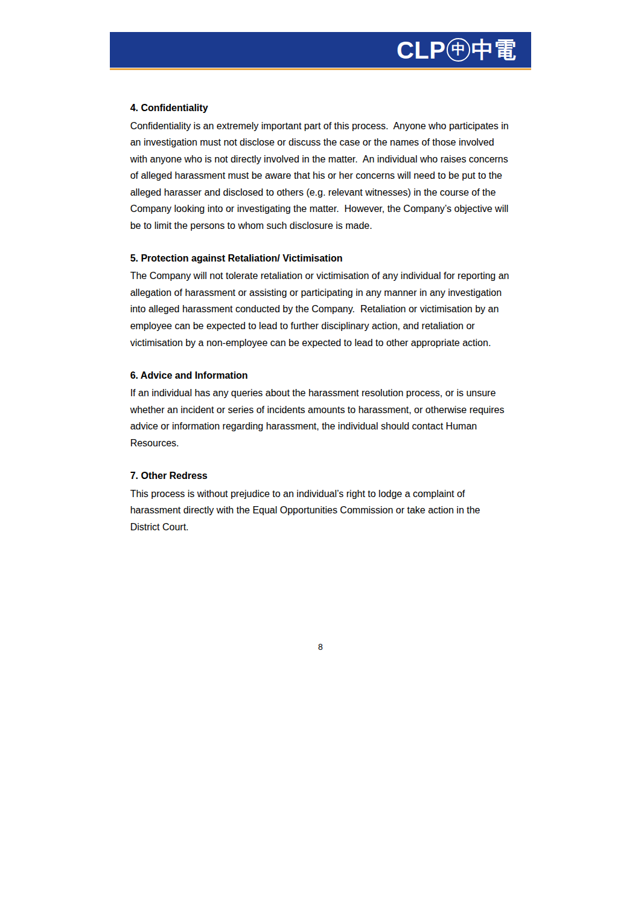CLP 中中電
4. Confidentiality
Confidentiality is an extremely important part of this process. Anyone who participates in an investigation must not disclose or discuss the case or the names of those involved with anyone who is not directly involved in the matter. An individual who raises concerns of alleged harassment must be aware that his or her concerns will need to be put to the alleged harasser and disclosed to others (e.g. relevant witnesses) in the course of the Company looking into or investigating the matter. However, the Company’s objective will be to limit the persons to whom such disclosure is made.
5. Protection against Retaliation/ Victimisation
The Company will not tolerate retaliation or victimisation of any individual for reporting an allegation of harassment or assisting or participating in any manner in any investigation into alleged harassment conducted by the Company. Retaliation or victimisation by an employee can be expected to lead to further disciplinary action, and retaliation or victimisation by a non-employee can be expected to lead to other appropriate action.
6. Advice and Information
If an individual has any queries about the harassment resolution process, or is unsure whether an incident or series of incidents amounts to harassment, or otherwise requires advice or information regarding harassment, the individual should contact Human Resources.
7. Other Redress
This process is without prejudice to an individual’s right to lodge a complaint of harassment directly with the Equal Opportunities Commission or take action in the District Court.
8